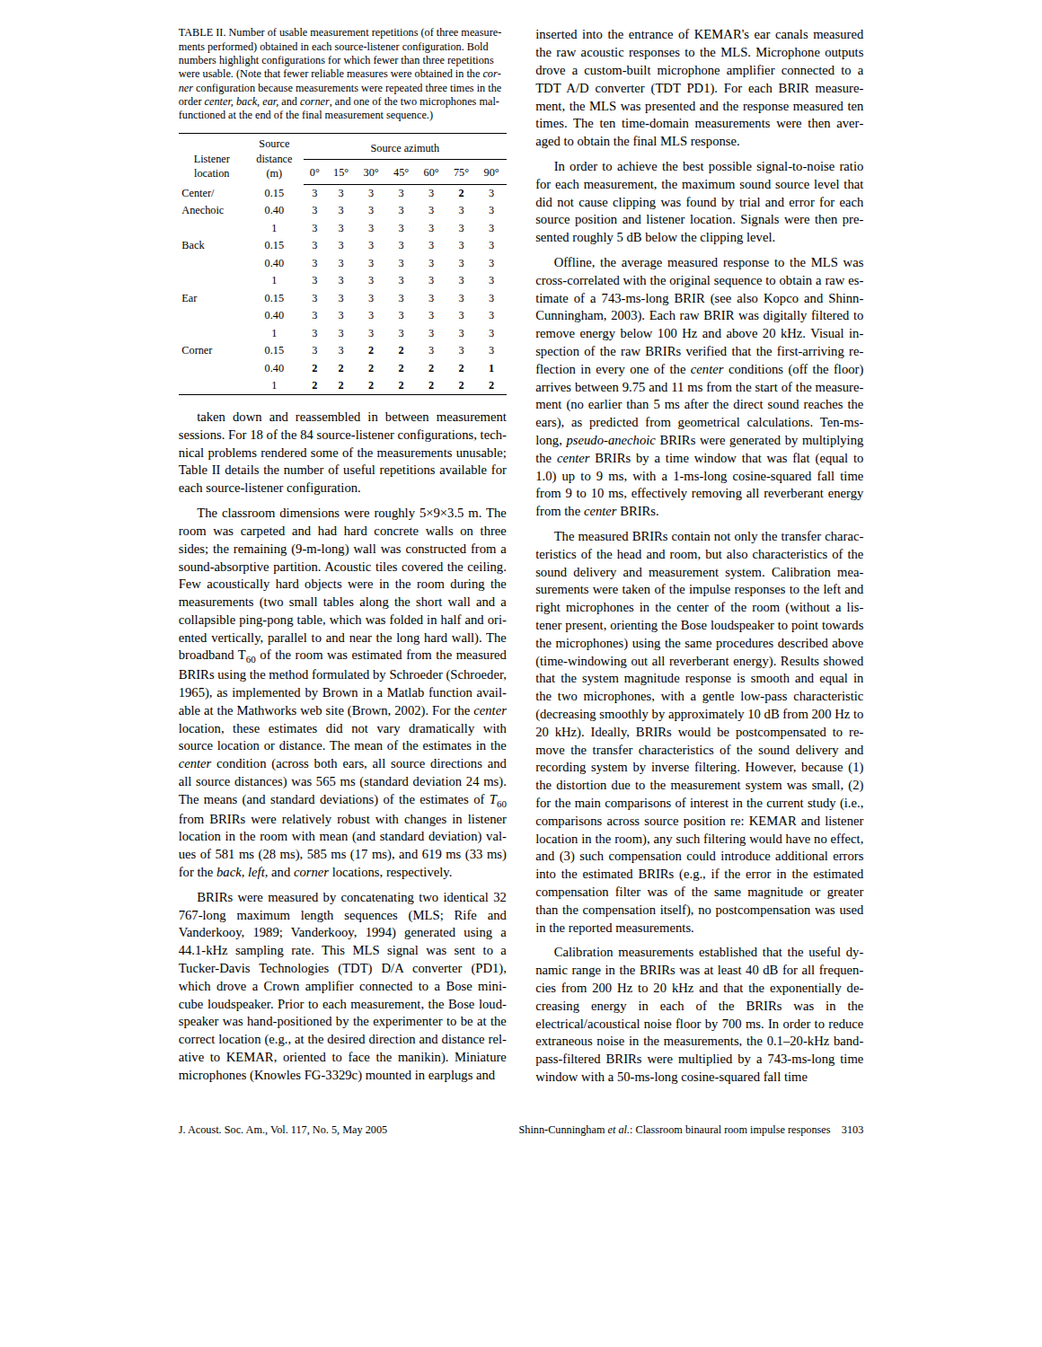TABLE II. Number of usable measurement repetitions (of three measurements performed) obtained in each source-listener configuration. Bold numbers highlight configurations for which fewer than three repetitions were usable. (Note that fewer reliable measures were obtained in the corner configuration because measurements were repeated three times in the order center, back, ear, and corner, and one of the two microphones malfunctioned at the end of the final measurement sequence.)
| Listener location | Source distance (m) | Source azimuth |
| --- | --- | --- |
| 0° | 15° | 30° | 45° | 60° | 75° | 90° |
| Center/ | 0.15 | 3 | 3 | 3 | 3 | 3 | 2 | 3 |
| Anechoic | 0.40 | 3 | 3 | 3 | 3 | 3 | 3 | 3 |
| | 1 | 3 | 3 | 3 | 3 | 3 | 3 | 3 |
| Back | 0.15 | 3 | 3 | 3 | 3 | 3 | 3 | 3 |
| | 0.40 | 3 | 3 | 3 | 3 | 3 | 3 | 3 |
| | 1 | 3 | 3 | 3 | 3 | 3 | 3 | 3 |
| Ear | 0.15 | 3 | 3 | 3 | 3 | 3 | 3 | 3 |
| | 0.40 | 3 | 3 | 3 | 3 | 3 | 3 | 3 |
| | 1 | 3 | 3 | 3 | 3 | 3 | 3 | 3 |
| Corner | 0.15 | 3 | 3 | 2 | 2 | 3 | 3 | 3 |
| | 0.40 | 2 | 2 | 2 | 2 | 2 | 2 | 1 |
| | 1 | 2 | 2 | 2 | 2 | 2 | 2 | 2 |
taken down and reassembled in between measurement sessions. For 18 of the 84 source-listener configurations, technical problems rendered some of the measurements unusable; Table II details the number of useful repetitions available for each source-listener configuration.
The classroom dimensions were roughly 5×9×3.5 m. The room was carpeted and had hard concrete walls on three sides; the remaining (9-m-long) wall was constructed from a sound-absorptive partition. Acoustic tiles covered the ceiling. Few acoustically hard objects were in the room during the measurements (two small tables along the short wall and a collapsible ping-pong table, which was folded in half and oriented vertically, parallel to and near the long hard wall). The broadband T60 of the room was estimated from the measured BRIRs using the method formulated by Schroeder (Schroeder, 1965), as implemented by Brown in a Matlab function available at the Mathworks web site (Brown, 2002). For the center location, these estimates did not vary dramatically with source location or distance. The mean of the estimates in the center condition (across both ears, all source directions and all source distances) was 565 ms (standard deviation 24 ms). The means (and standard deviations) of the estimates of T60 from BRIRs were relatively robust with changes in listener location in the room with mean (and standard deviation) values of 581 ms (28 ms), 585 ms (17 ms), and 619 ms (33 ms) for the back, left, and corner locations, respectively.
BRIRs were measured by concatenating two identical 32 767-long maximum length sequences (MLS; Rife and Vanderkooy, 1989; Vanderkooy, 1994) generated using a 44.1-kHz sampling rate. This MLS signal was sent to a Tucker-Davis Technologies (TDT) D/A converter (PD1), which drove a Crown amplifier connected to a Bose mini-cube loudspeaker. Prior to each measurement, the Bose loudspeaker was hand-positioned by the experimenter to be at the correct location (e.g., at the desired direction and distance relative to KEMAR, oriented to face the manikin). Miniature microphones (Knowles FG-3329c) mounted in earplugs and
inserted into the entrance of KEMAR's ear canals measured the raw acoustic responses to the MLS. Microphone outputs drove a custom-built microphone amplifier connected to a TDT A/D converter (TDT PD1). For each BRIR measurement, the MLS was presented and the response measured ten times. The ten time-domain measurements were then averaged to obtain the final MLS response.
In order to achieve the best possible signal-to-noise ratio for each measurement, the maximum sound source level that did not cause clipping was found by trial and error for each source position and listener location. Signals were then presented roughly 5 dB below the clipping level.
Offline, the average measured response to the MLS was cross-correlated with the original sequence to obtain a raw estimate of a 743-ms-long BRIR (see also Kopco and Shinn-Cunningham, 2003). Each raw BRIR was digitally filtered to remove energy below 100 Hz and above 20 kHz. Visual inspection of the raw BRIRs verified that the first-arriving reflection in every one of the center conditions (off the floor) arrives between 9.75 and 11 ms from the start of the measurement (no earlier than 5 ms after the direct sound reaches the ears), as predicted from geometrical calculations. Ten-ms-long, pseudo-anechoic BRIRs were generated by multiplying the center BRIRs by a time window that was flat (equal to 1.0) up to 9 ms, with a 1-ms-long cosine-squared fall time from 9 to 10 ms, effectively removing all reverberant energy from the center BRIRs.
The measured BRIRs contain not only the transfer characteristics of the head and room, but also characteristics of the sound delivery and measurement system. Calibration measurements were taken of the impulse responses to the left and right microphones in the center of the room (without a listener present, orienting the Bose loudspeaker to point towards the microphones) using the same procedures described above (time-windowing out all reverberant energy). Results showed that the system magnitude response is smooth and equal in the two microphones, with a gentle low-pass characteristic (decreasing smoothly by approximately 10 dB from 200 Hz to 20 kHz). Ideally, BRIRs would be postcompensated to remove the transfer characteristics of the sound delivery and recording system by inverse filtering. However, because (1) the distortion due to the measurement system was small, (2) for the main comparisons of interest in the current study (i.e., comparisons across source position re: KEMAR and listener location in the room), any such filtering would have no effect, and (3) such compensation could introduce additional errors into the estimated BRIRs (e.g., if the error in the estimated compensation filter was of the same magnitude or greater than the compensation itself), no postcompensation was used in the reported measurements.
Calibration measurements established that the useful dynamic range in the BRIRs was at least 40 dB for all frequencies from 200 Hz to 20 kHz and that the exponentially decreasing energy in each of the BRIRs was in the electrical/acoustical noise floor by 700 ms. In order to reduce extraneous noise in the measurements, the 0.1–20-kHz bandpass-filtered BRIRs were multiplied by a 743-ms-long time window with a 50-ms-long cosine-squared fall time
J. Acoust. Soc. Am., Vol. 117, No. 5, May 2005
Shinn-Cunningham et al.: Classroom binaural room impulse responses 3103